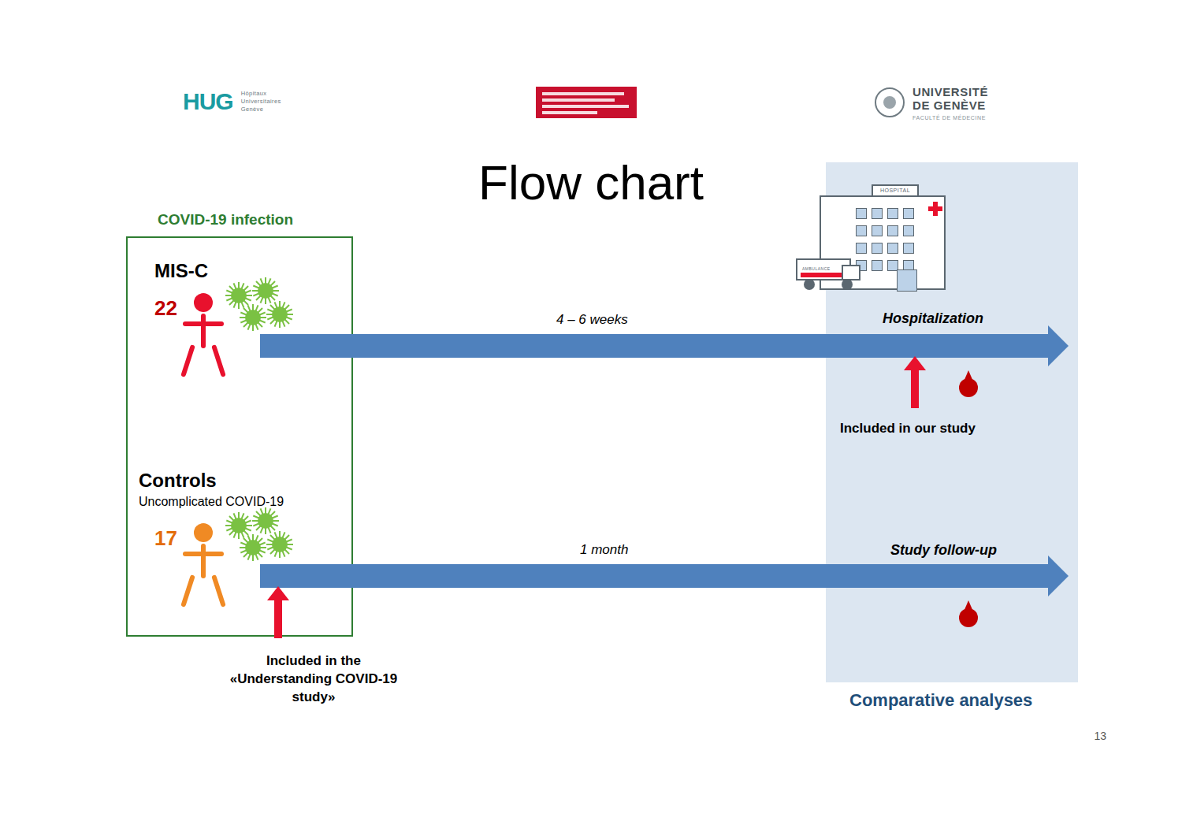HUG
Hôpitaux
Universitaires
Genève
UNIVERSITÉ
DE GENÈVE
FACULTÉ DE MÉDECINE
Flow chart
COVID-19 infection
MIS-C
22
Controls
Uncomplicated COVID-19
17
HOSPITAL
AMBULANCE
4 – 6 weeks
1 month
Hospitalization
Study follow-up
Included in our study
Included in the
«Understanding COVID-19 study»
Comparative analyses
13